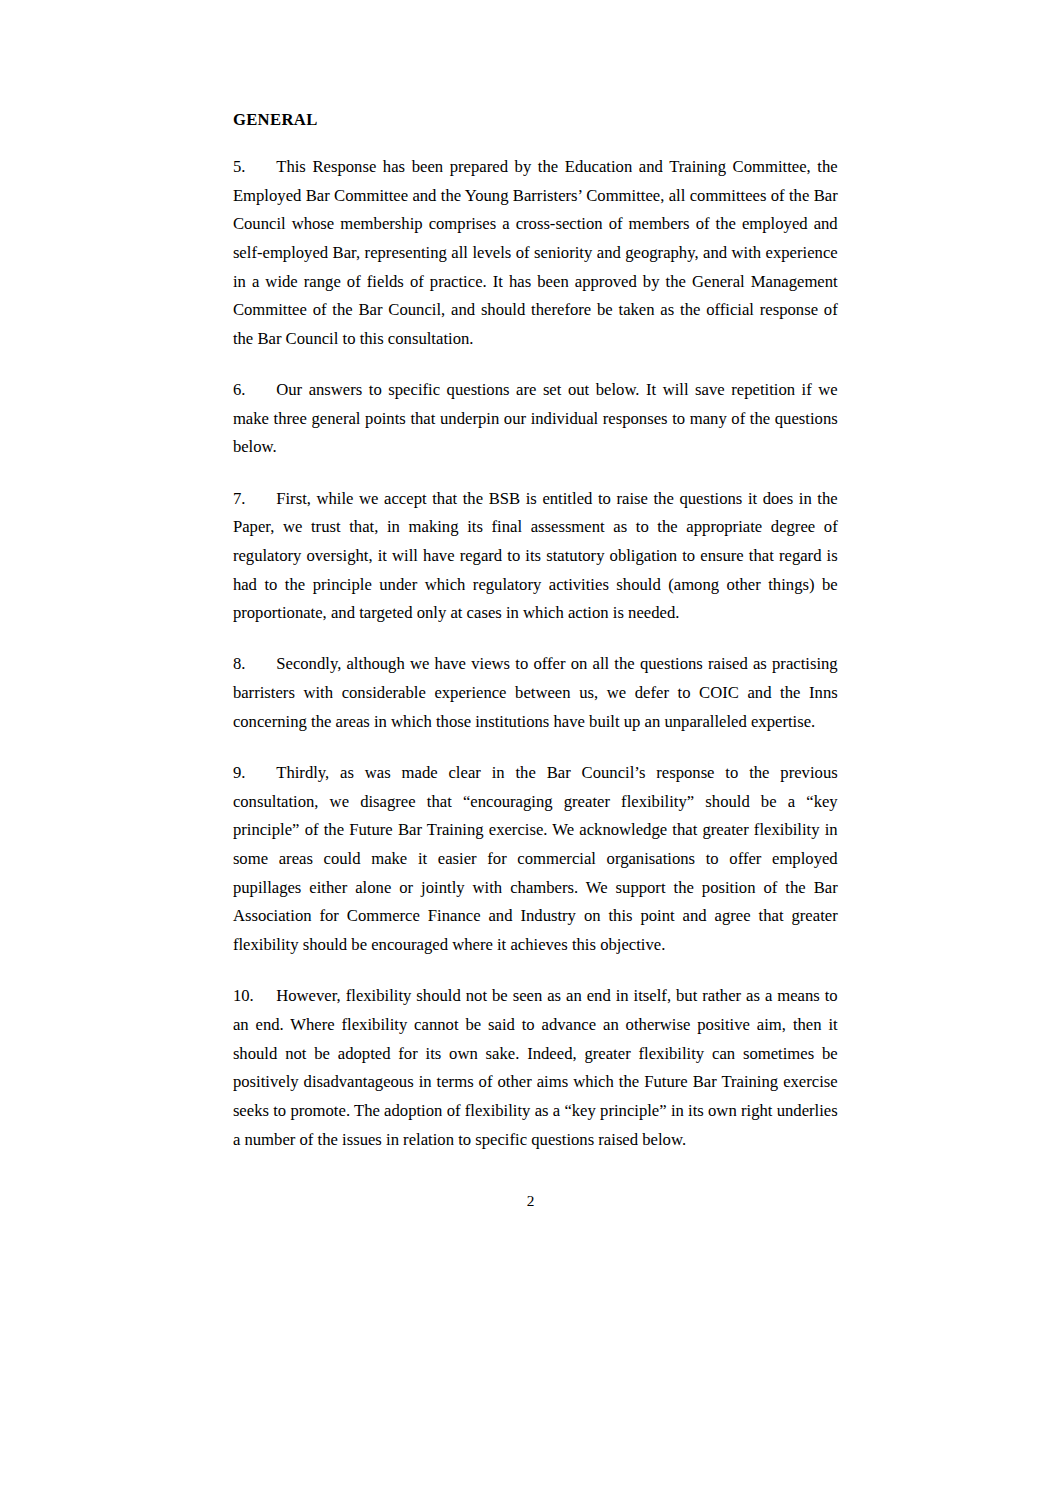General
5. This Response has been prepared by the Education and Training Committee, the Employed Bar Committee and the Young Barristers’ Committee, all committees of the Bar Council whose membership comprises a cross-section of members of the employed and self-employed Bar, representing all levels of seniority and geography, and with experience in a wide range of fields of practice. It has been approved by the General Management Committee of the Bar Council, and should therefore be taken as the official response of the Bar Council to this consultation.
6. Our answers to specific questions are set out below. It will save repetition if we make three general points that underpin our individual responses to many of the questions below.
7. First, while we accept that the BSB is entitled to raise the questions it does in the Paper, we trust that, in making its final assessment as to the appropriate degree of regulatory oversight, it will have regard to its statutory obligation to ensure that regard is had to the principle under which regulatory activities should (among other things) be proportionate, and targeted only at cases in which action is needed.
8. Secondly, although we have views to offer on all the questions raised as practising barristers with considerable experience between us, we defer to COIC and the Inns concerning the areas in which those institutions have built up an unparalleled expertise.
9. Thirdly, as was made clear in the Bar Council’s response to the previous consultation, we disagree that “encouraging greater flexibility” should be a “key principle” of the Future Bar Training exercise. We acknowledge that greater flexibility in some areas could make it easier for commercial organisations to offer employed pupillages either alone or jointly with chambers. We support the position of the Bar Association for Commerce Finance and Industry on this point and agree that greater flexibility should be encouraged where it achieves this objective.
10. However, flexibility should not be seen as an end in itself, but rather as a means to an end. Where flexibility cannot be said to advance an otherwise positive aim, then it should not be adopted for its own sake. Indeed, greater flexibility can sometimes be positively disadvantageous in terms of other aims which the Future Bar Training exercise seeks to promote. The adoption of flexibility as a “key principle” in its own right underlies a number of the issues in relation to specific questions raised below.
2